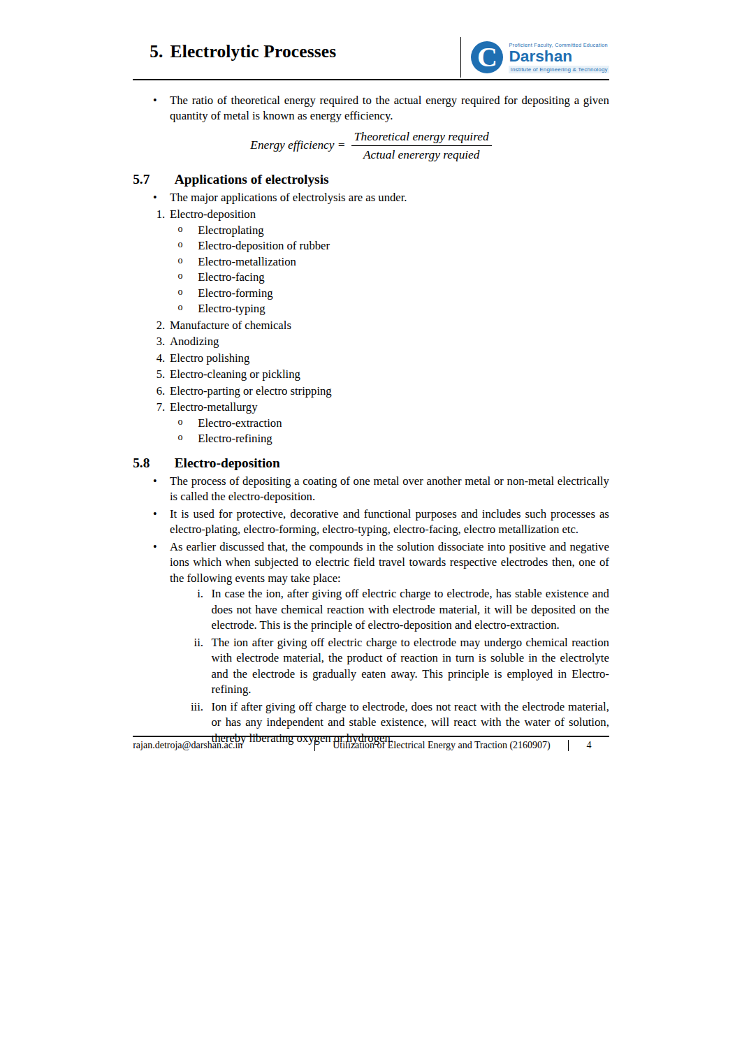5. Electrolytic Processes
C
Proficient Faculty, Committed Education
Darshan
Institute of Engineering & Technology
The ratio of theoretical energy required to the actual energy required for depositing a given quantity of metal is known as energy efficiency.
Energy efficiency = Theoretical energy required Actual enerergy requied
5.7 Applications of electrolysis
The major applications of electrolysis are as under.
Electro-deposition
Electroplating
Electro-deposition of rubber
Electro-metallization
Electro-facing
Electro-forming
Electro-typing
Manufacture of chemicals
Anodizing
Electro polishing
Electro-cleaning or pickling
Electro-parting or electro stripping
Electro-metallurgy
Electro-extraction
Electro-refining
5.8 Electro-deposition
The process of depositing a coating of one metal over another metal or non-metal electrically is called the electro-deposition.
It is used for protective, decorative and functional purposes and includes such processes as electro-plating, electro-forming, electro-typing, electro-facing, electro metallization etc.
As earlier discussed that, the compounds in the solution dissociate into positive and negative ions which when subjected to electric field travel towards respective electrodes then, one of the following events may take place:
In case the ion, after giving off electric charge to electrode, has stable existence and does not have chemical reaction with electrode material, it will be deposited on the electrode. This is the principle of electro-deposition and electro-extraction.
The ion after giving off electric charge to electrode may undergo chemical reaction with electrode material, the product of reaction in turn is soluble in the electrolyte and the electrode is gradually eaten away. This principle is employed in Electro-refining.
Ion if after giving off charge to electrode, does not react with the electrode material, or has any independent and stable existence, will react with the water of solution, thereby liberating oxygen or hydrogen.
rajan.detroja@darshan.ac.in
Utilization of Electrical Energy and Traction (2160907)
4